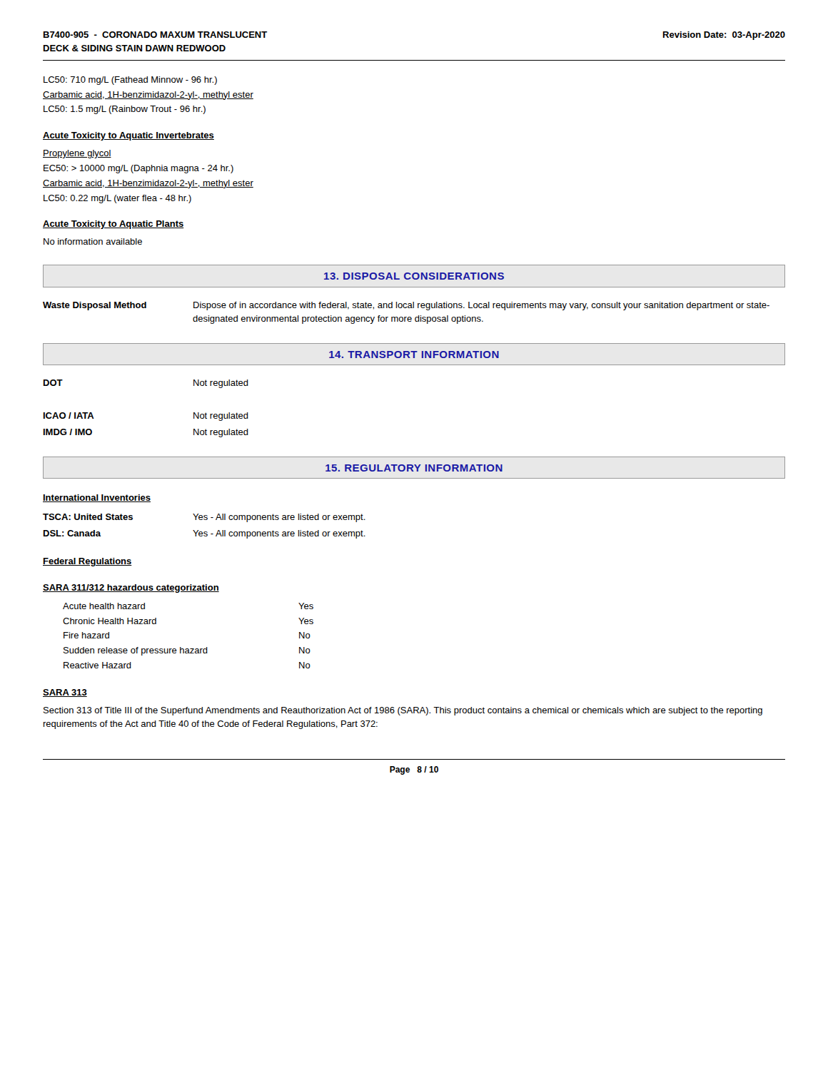B7400-905 - CORONADO MAXUM TRANSLUCENT
DECK & SIDING STAIN DAWN REDWOOD
Revision Date: 03-Apr-2020
LC50: 710 mg/L (Fathead Minnow - 96 hr.)
Carbamic acid, 1H-benzimidazol-2-yl-, methyl ester
LC50: 1.5 mg/L (Rainbow Trout - 96 hr.)
Acute Toxicity to Aquatic Invertebrates
Propylene glycol
EC50: > 10000 mg/L (Daphnia magna - 24 hr.)
Carbamic acid, 1H-benzimidazol-2-yl-, methyl ester
LC50: 0.22 mg/L (water flea - 48 hr.)
Acute Toxicity to Aquatic Plants
No information available
13. DISPOSAL CONSIDERATIONS
| Waste Disposal Method | Dispose of in accordance with federal, state, and local regulations. Local requirements may vary, consult your sanitation department or state-designated environmental protection agency for more disposal options. |
14. TRANSPORT INFORMATION
| DOT | Not regulated |
| ICAO / IATA | Not regulated |
| IMDG / IMO | Not regulated |
15. REGULATORY INFORMATION
International Inventories
| TSCA: United States | Yes - All components are listed or exempt. |
| DSL: Canada | Yes - All components are listed or exempt. |
Federal Regulations
SARA 311/312 hazardous categorization
| Acute health hazard | Yes |
| Chronic Health Hazard | Yes |
| Fire hazard | No |
| Sudden release of pressure hazard | No |
| Reactive Hazard | No |
SARA 313
Section 313 of Title III of the Superfund Amendments and Reauthorization Act of 1986 (SARA). This product contains a chemical or chemicals which are subject to the reporting requirements of the Act and Title 40 of the Code of Federal Regulations, Part 372:
Page 8 / 10